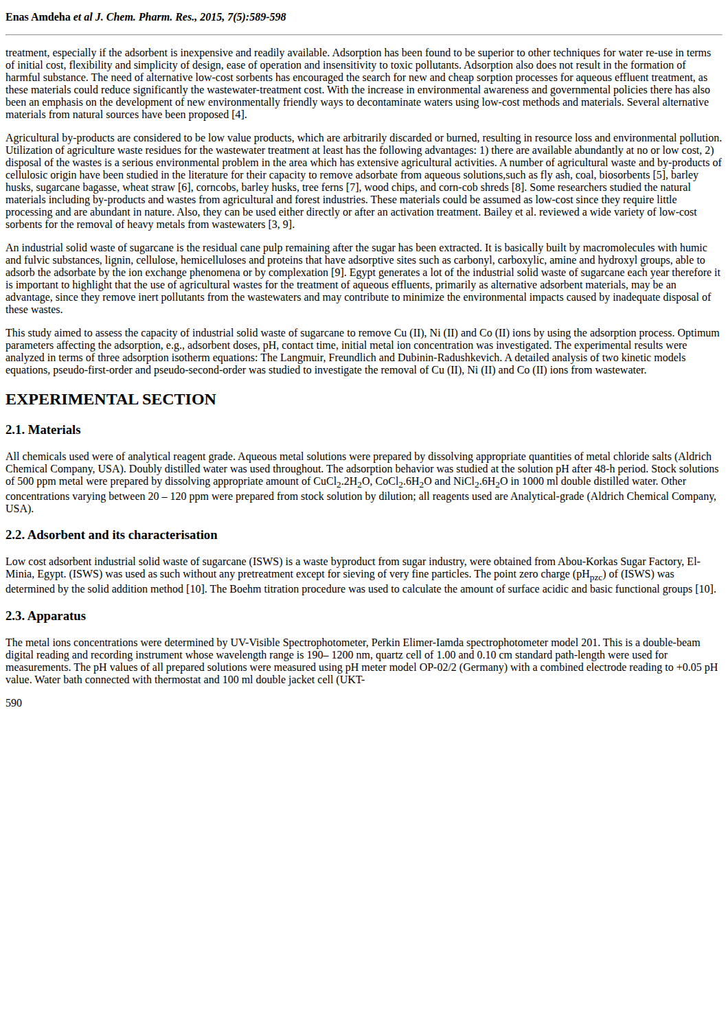Enas Amdeha et al J. Chem. Pharm. Res., 2015, 7(5):589-598
treatment, especially if the adsorbent is inexpensive and readily available. Adsorption has been found to be superior to other techniques for water re-use in terms of initial cost, flexibility and simplicity of design, ease of operation and insensitivity to toxic pollutants. Adsorption also does not result in the formation of harmful substance. The need of alternative low-cost sorbents has encouraged the search for new and cheap sorption processes for aqueous effluent treatment, as these materials could reduce significantly the wastewater-treatment cost. With the increase in environmental awareness and governmental policies there has also been an emphasis on the development of new environmentally friendly ways to decontaminate waters using low-cost methods and materials. Several alternative materials from natural sources have been proposed [4].
Agricultural by-products are considered to be low value products, which are arbitrarily discarded or burned, resulting in resource loss and environmental pollution. Utilization of agriculture waste residues for the wastewater treatment at least has the following advantages: 1) there are available abundantly at no or low cost, 2) disposal of the wastes is a serious environmental problem in the area which has extensive agricultural activities. A number of agricultural waste and by-products of cellulosic origin have been studied in the literature for their capacity to remove adsorbate from aqueous solutions,such as fly ash, coal, biosorbents [5], barley husks, sugarcane bagasse, wheat straw [6], corncobs, barley husks, tree ferns [7], wood chips, and corn-cob shreds [8]. Some researchers studied the natural materials including by-products and wastes from agricultural and forest industries. These materials could be assumed as low-cost since they require little processing and are abundant in nature. Also, they can be used either directly or after an activation treatment. Bailey et al. reviewed a wide variety of low-cost sorbents for the removal of heavy metals from wastewaters [3, 9].
An industrial solid waste of sugarcane is the residual cane pulp remaining after the sugar has been extracted. It is basically built by macromolecules with humic and fulvic substances, lignin, cellulose, hemicelluloses and proteins that have adsorptive sites such as carbonyl, carboxylic, amine and hydroxyl groups, able to adsorb the adsorbate by the ion exchange phenomena or by complexation [9]. Egypt generates a lot of the industrial solid waste of sugarcane each year therefore it is important to highlight that the use of agricultural wastes for the treatment of aqueous effluents, primarily as alternative adsorbent materials, may be an advantage, since they remove inert pollutants from the wastewaters and may contribute to minimize the environmental impacts caused by inadequate disposal of these wastes.
This study aimed to assess the capacity of industrial solid waste of sugarcane to remove Cu (II), Ni (II) and Co (II) ions by using the adsorption process. Optimum parameters affecting the adsorption, e.g., adsorbent doses, pH, contact time, initial metal ion concentration was investigated. The experimental results were analyzed in terms of three adsorption isotherm equations: The Langmuir, Freundlich and Dubinin-Radushkevich. A detailed analysis of two kinetic models equations, pseudo-first-order and pseudo-second-order was studied to investigate the removal of Cu (II), Ni (II) and Co (II) ions from wastewater.
EXPERIMENTAL SECTION
2.1. Materials
All chemicals used were of analytical reagent grade. Aqueous metal solutions were prepared by dissolving appropriate quantities of metal chloride salts (Aldrich Chemical Company, USA). Doubly distilled water was used throughout. The adsorption behavior was studied at the solution pH after 48-h period. Stock solutions of 500 ppm metal were prepared by dissolving appropriate amount of CuCl2.2H2O, CoCl2.6H2O and NiCl2.6H2O in 1000 ml double distilled water. Other concentrations varying between 20 – 120 ppm were prepared from stock solution by dilution; all reagents used are Analytical-grade (Aldrich Chemical Company, USA).
2.2. Adsorbent and its characterisation
Low cost adsorbent industrial solid waste of sugarcane (ISWS) is a waste byproduct from sugar industry, were obtained from Abou-Korkas Sugar Factory, El-Minia, Egypt. (ISWS) was used as such without any pretreatment except for sieving of very fine particles. The point zero charge (pHpzc) of (ISWS) was determined by the solid addition method [10]. The Boehm titration procedure was used to calculate the amount of surface acidic and basic functional groups [10].
2.3. Apparatus
The metal ions concentrations were determined by UV-Visible Spectrophotometer, Perkin Elimer-Iamda spectrophotometer model 201. This is a double-beam digital reading and recording instrument whose wavelength range is 190– 1200 nm, quartz cell of 1.00 and 0.10 cm standard path-length were used for measurements. The pH values of all prepared solutions were measured using pH meter model OP-02/2 (Germany) with a combined electrode reading to +0.05 pH value. Water bath connected with thermostat and 100 ml double jacket cell (UKT-
590